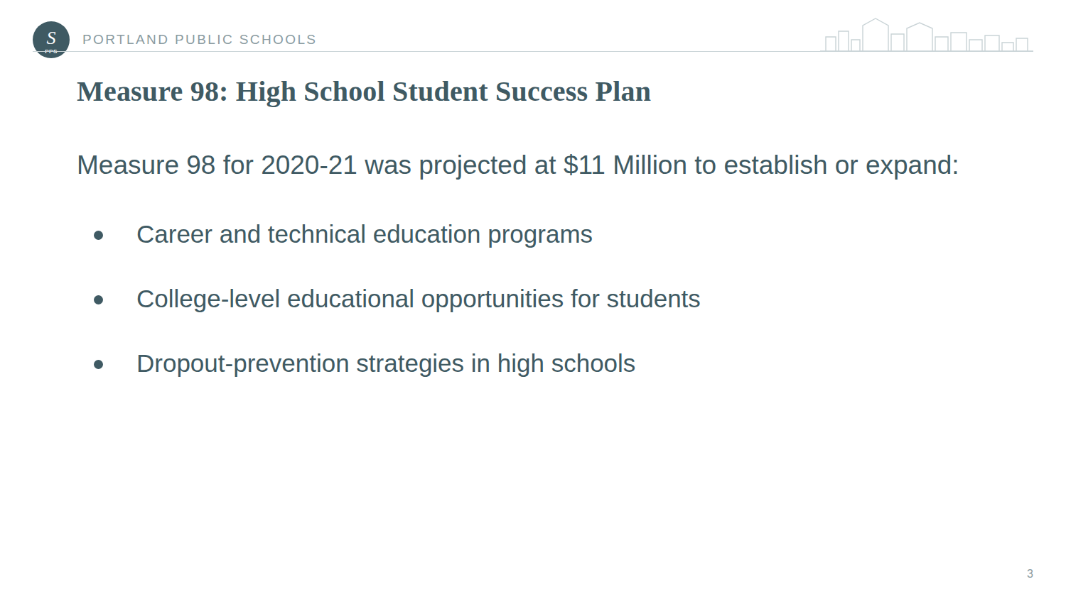S PPS
Portland Public Schools
Measure 98: High School Student Success Plan
Measure 98 for 2020-21 was projected at $11 Million to establish or expand:
Career and technical education programs
College-level educational opportunities for students
Dropout-prevention strategies in high schools
3